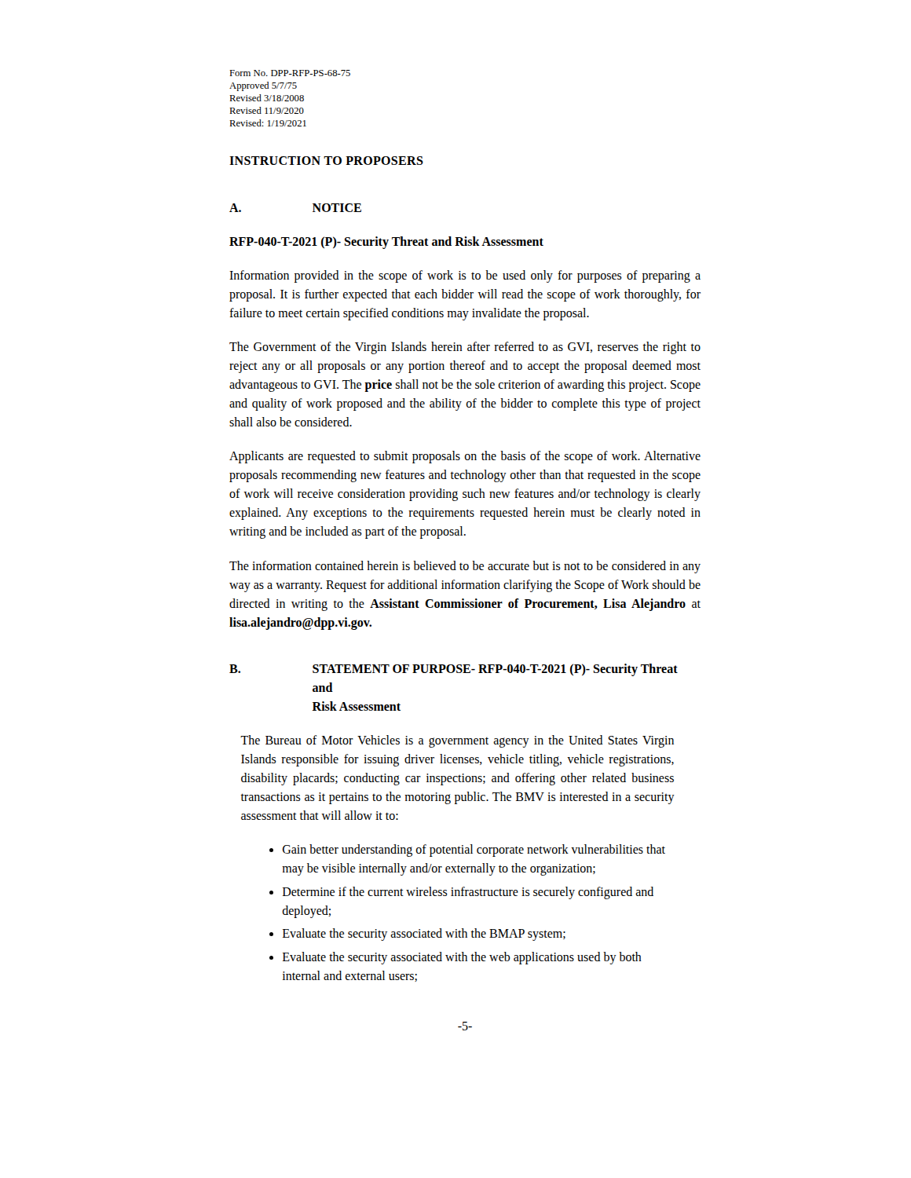Form No. DPP-RFP-PS-68-75
Approved 5/7/75
Revised 3/18/2008
Revised 11/9/2020
Revised: 1/19/2021
INSTRUCTION TO PROPOSERS
A. NOTICE
RFP-040-T-2021 (P)- Security Threat and Risk Assessment
Information provided in the scope of work is to be used only for purposes of preparing a proposal. It is further expected that each bidder will read the scope of work thoroughly, for failure to meet certain specified conditions may invalidate the proposal.
The Government of the Virgin Islands herein after referred to as GVI, reserves the right to reject any or all proposals or any portion thereof and to accept the proposal deemed most advantageous to GVI. The price shall not be the sole criterion of awarding this project. Scope and quality of work proposed and the ability of the bidder to complete this type of project shall also be considered.
Applicants are requested to submit proposals on the basis of the scope of work. Alternative proposals recommending new features and technology other than that requested in the scope of work will receive consideration providing such new features and/or technology is clearly explained. Any exceptions to the requirements requested herein must be clearly noted in writing and be included as part of the proposal.
The information contained herein is believed to be accurate but is not to be considered in any way as a warranty. Request for additional information clarifying the Scope of Work should be directed in writing to the Assistant Commissioner of Procurement, Lisa Alejandro at lisa.alejandro@dpp.vi.gov.
B. STATEMENT OF PURPOSE- RFP-040-T-2021 (P)- Security Threat and
Risk Assessment
The Bureau of Motor Vehicles is a government agency in the United States Virgin Islands responsible for issuing driver licenses, vehicle titling, vehicle registrations, disability placards; conducting car inspections; and offering other related business transactions as it pertains to the motoring public. The BMV is interested in a security assessment that will allow it to:
Gain better understanding of potential corporate network vulnerabilities that may be visible internally and/or externally to the organization;
Determine if the current wireless infrastructure is securely configured and deployed;
Evaluate the security associated with the BMAP system;
Evaluate the security associated with the web applications used by both internal and external users;
-5-